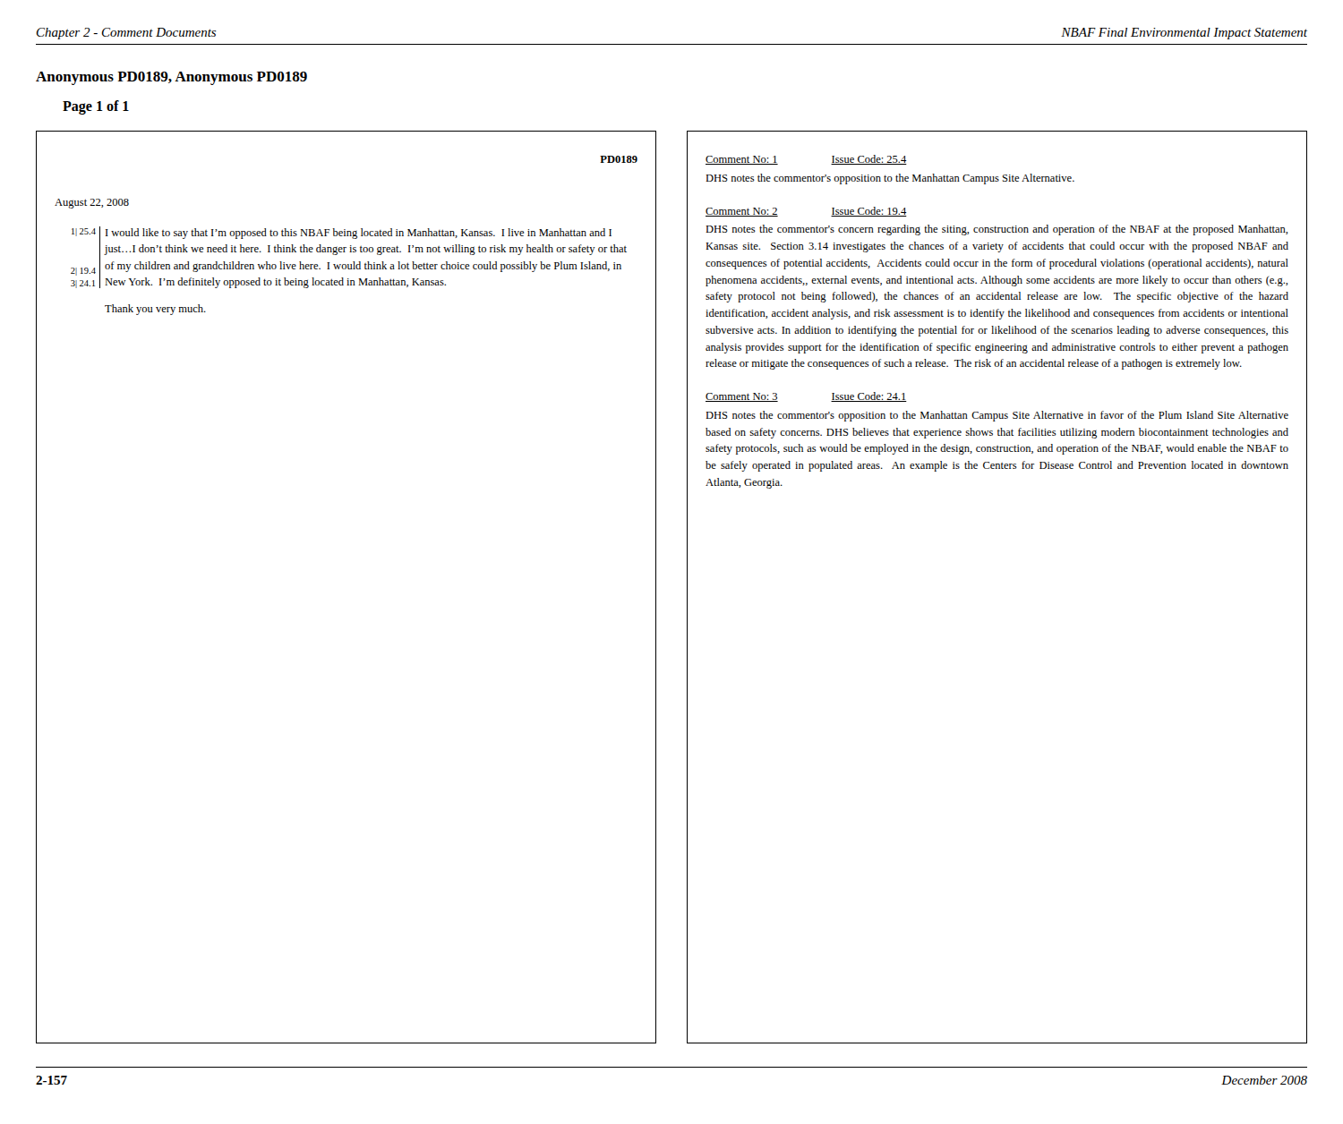Chapter 2 - Comment Documents
NBAF Final Environmental Impact Statement
Anonymous PD0189, Anonymous PD0189
Page 1 of 1
PD0189
August 22, 2008
1| 25.4
2| 19.4
3| 24.1
I would like to say that I’m opposed to this NBAF being located in Manhattan, Kansas. I live in Manhattan and I just…I don’t think we need it here. I think the danger is too great. I’m not willing to risk my health or safety or that of my children and grandchildren who live here. I would think a lot better choice could possibly be Plum Island, in New York. I’m definitely opposed to it being located in Manhattan, Kansas.
Thank you very much.
Comment No: 1 Issue Code: 25.4
DHS notes the commentor's opposition to the Manhattan Campus Site Alternative.
Comment No: 2 Issue Code: 19.4
DHS notes the commentor's concern regarding the siting, construction and operation of the NBAF at the proposed Manhattan, Kansas site. Section 3.14 investigates the chances of a variety of accidents that could occur with the proposed NBAF and consequences of potential accidents, Accidents could occur in the form of procedural violations (operational accidents), natural phenomena accidents,, external events, and intentional acts. Although some accidents are more likely to occur than others (e.g., safety protocol not being followed), the chances of an accidental release are low. The specific objective of the hazard identification, accident analysis, and risk assessment is to identify the likelihood and consequences from accidents or intentional subversive acts. In addition to identifying the potential for or likelihood of the scenarios leading to adverse consequences, this analysis provides support for the identification of specific engineering and administrative controls to either prevent a pathogen release or mitigate the consequences of such a release. The risk of an accidental release of a pathogen is extremely low.
Comment No: 3 Issue Code: 24.1
DHS notes the commentor's opposition to the Manhattan Campus Site Alternative in favor of the Plum Island Site Alternative based on safety concerns. DHS believes that experience shows that facilities utilizing modern biocontainment technologies and safety protocols, such as would be employed in the design, construction, and operation of the NBAF, would enable the NBAF to be safely operated in populated areas. An example is the Centers for Disease Control and Prevention located in downtown Atlanta, Georgia.
2-157
December 2008